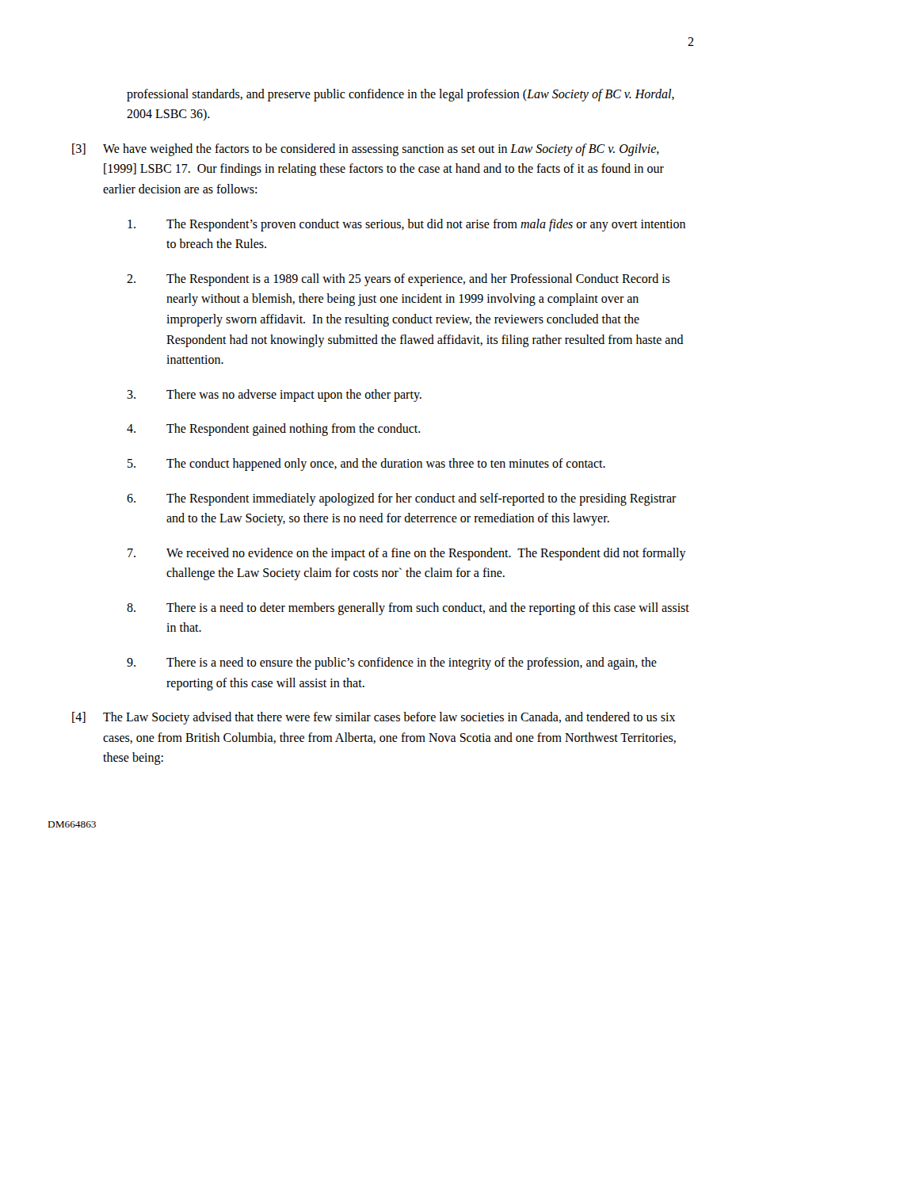2
professional standards, and preserve public confidence in the legal profession (Law Society of BC v. Hordal, 2004 LSBC 36).
[3]
We have weighed the factors to be considered in assessing sanction as set out in Law Society of BC v. Ogilvie, [1999] LSBC 17. Our findings in relating these factors to the case at hand and to the facts of it as found in our earlier decision are as follows:
The Respondent’s proven conduct was serious, but did not arise from mala fides or any overt intention to breach the Rules.
The Respondent is a 1989 call with 25 years of experience, and her Professional Conduct Record is nearly without a blemish, there being just one incident in 1999 involving a complaint over an improperly sworn affidavit. In the resulting conduct review, the reviewers concluded that the Respondent had not knowingly submitted the flawed affidavit, its filing rather resulted from haste and inattention.
There was no adverse impact upon the other party.
The Respondent gained nothing from the conduct.
The conduct happened only once, and the duration was three to ten minutes of contact.
The Respondent immediately apologized for her conduct and self-reported to the presiding Registrar and to the Law Society, so there is no need for deterrence or remediation of this lawyer.
We received no evidence on the impact of a fine on the Respondent. The Respondent did not formally challenge the Law Society claim for costs nor` the claim for a fine.
There is a need to deter members generally from such conduct, and the reporting of this case will assist in that.
There is a need to ensure the public’s confidence in the integrity of the profession, and again, the reporting of this case will assist in that.
[4]
The Law Society advised that there were few similar cases before law societies in Canada, and tendered to us six cases, one from British Columbia, three from Alberta, one from Nova Scotia and one from Northwest Territories, these being:
DM664863